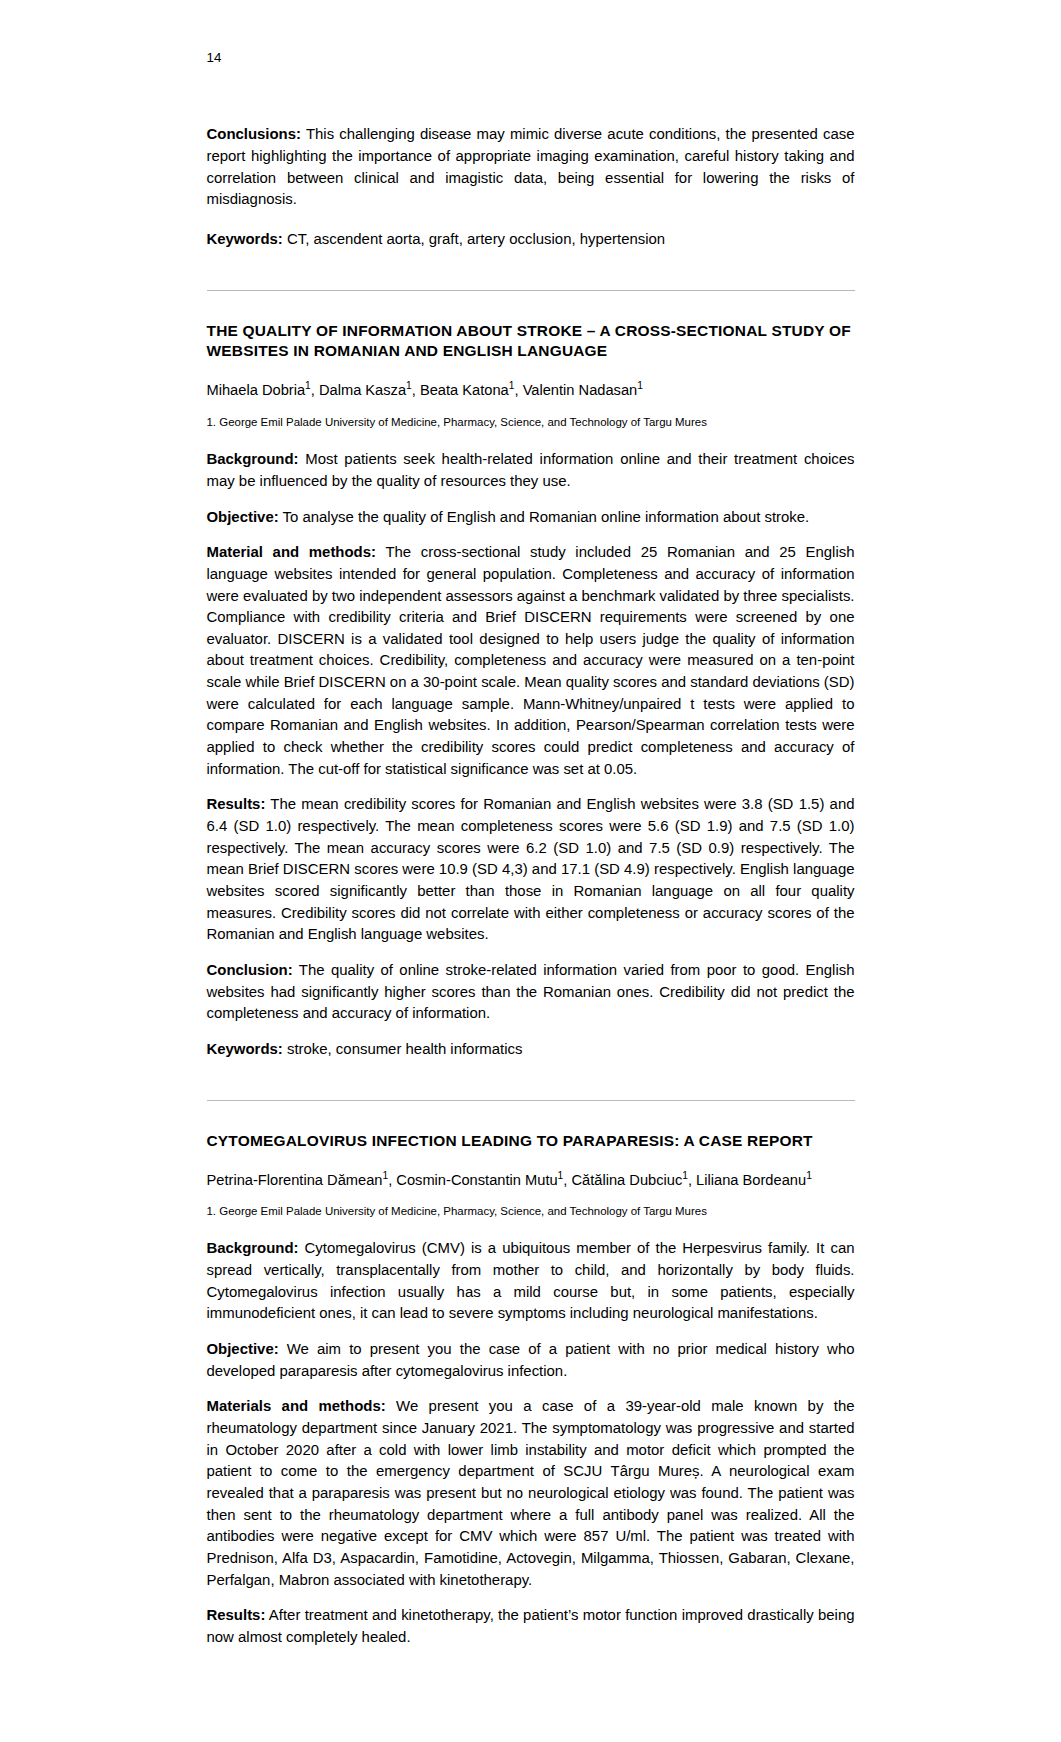14
Conclusions: This challenging disease may mimic diverse acute conditions, the presented case report highlighting the importance of appropriate imaging examination, careful history taking and correlation between clinical and imagistic data, being essential for lowering the risks of misdiagnosis.
Keywords: CT, ascendent aorta, graft, artery occlusion, hypertension
The quality of information about stroke – a cross-sectional study of websites in Romanian and English language
Mihaela Dobria1, Dalma Kasza1, Beata Katona1, Valentin Nadasan1
1. George Emil Palade University of Medicine, Pharmacy, Science, and Technology of Targu Mures
Background: Most patients seek health-related information online and their treatment choices may be influenced by the quality of resources they use.
Objective: To analyse the quality of English and Romanian online information about stroke.
Material and methods: The cross-sectional study included 25 Romanian and 25 English language websites intended for general population. Completeness and accuracy of information were evaluated by two independent assessors against a benchmark validated by three specialists. Compliance with credibility criteria and Brief DISCERN requirements were screened by one evaluator. DISCERN is a validated tool designed to help users judge the quality of information about treatment choices. Credibility, completeness and accuracy were measured on a ten-point scale while Brief DISCERN on a 30-point scale. Mean quality scores and standard deviations (SD) were calculated for each language sample. Mann-Whitney/unpaired t tests were applied to compare Romanian and English websites. In addition, Pearson/Spearman correlation tests were applied to check whether the credibility scores could predict completeness and accuracy of information. The cut-off for statistical significance was set at 0.05.
Results: The mean credibility scores for Romanian and English websites were 3.8 (SD 1.5) and 6.4 (SD 1.0) respectively. The mean completeness scores were 5.6 (SD 1.9) and 7.5 (SD 1.0) respectively. The mean accuracy scores were 6.2 (SD 1.0) and 7.5 (SD 0.9) respectively. The mean Brief DISCERN scores were 10.9 (SD 4,3) and 17.1 (SD 4.9) respectively. English language websites scored significantly better than those in Romanian language on all four quality measures. Credibility scores did not correlate with either completeness or accuracy scores of the Romanian and English language websites.
Conclusion: The quality of online stroke-related information varied from poor to good. English websites had significantly higher scores than the Romanian ones. Credibility did not predict the completeness and accuracy of information.
Keywords: stroke, consumer health informatics
Cytomegalovirus infection leading to paraparesis: a case report
Petrina-Florentina Dămean1, Cosmin-Constantin Mutu1, Cătălina Dubciuc1, Liliana Bordeanu1
1. George Emil Palade University of Medicine, Pharmacy, Science, and Technology of Targu Mures
Background: Cytomegalovirus (CMV) is a ubiquitous member of the Herpesvirus family. It can spread vertically, transplacentally from mother to child, and horizontally by body fluids. Cytomegalovirus infection usually has a mild course but, in some patients, especially immunodeficient ones, it can lead to severe symptoms including neurological manifestations.
Objective: We aim to present you the case of a patient with no prior medical history who developed paraparesis after cytomegalovirus infection.
Materials and methods: We present you a case of a 39-year-old male known by the rheumatology department since January 2021. The symptomatology was progressive and started in October 2020 after a cold with lower limb instability and motor deficit which prompted the patient to come to the emergency department of SCJU Târgu Mureș. A neurological exam revealed that a paraparesis was present but no neurological etiology was found. The patient was then sent to the rheumatology department where a full antibody panel was realized. All the antibodies were negative except for CMV which were 857 U/ml. The patient was treated with Prednison, Alfa D3, Aspacardin, Famotidine, Actovegin, Milgamma, Thiossen, Gabaran, Clexane, Perfalgan, Mabron associated with kinetotherapy.
Results: After treatment and kinetotherapy, the patient’s motor function improved drastically being now almost completely healed.